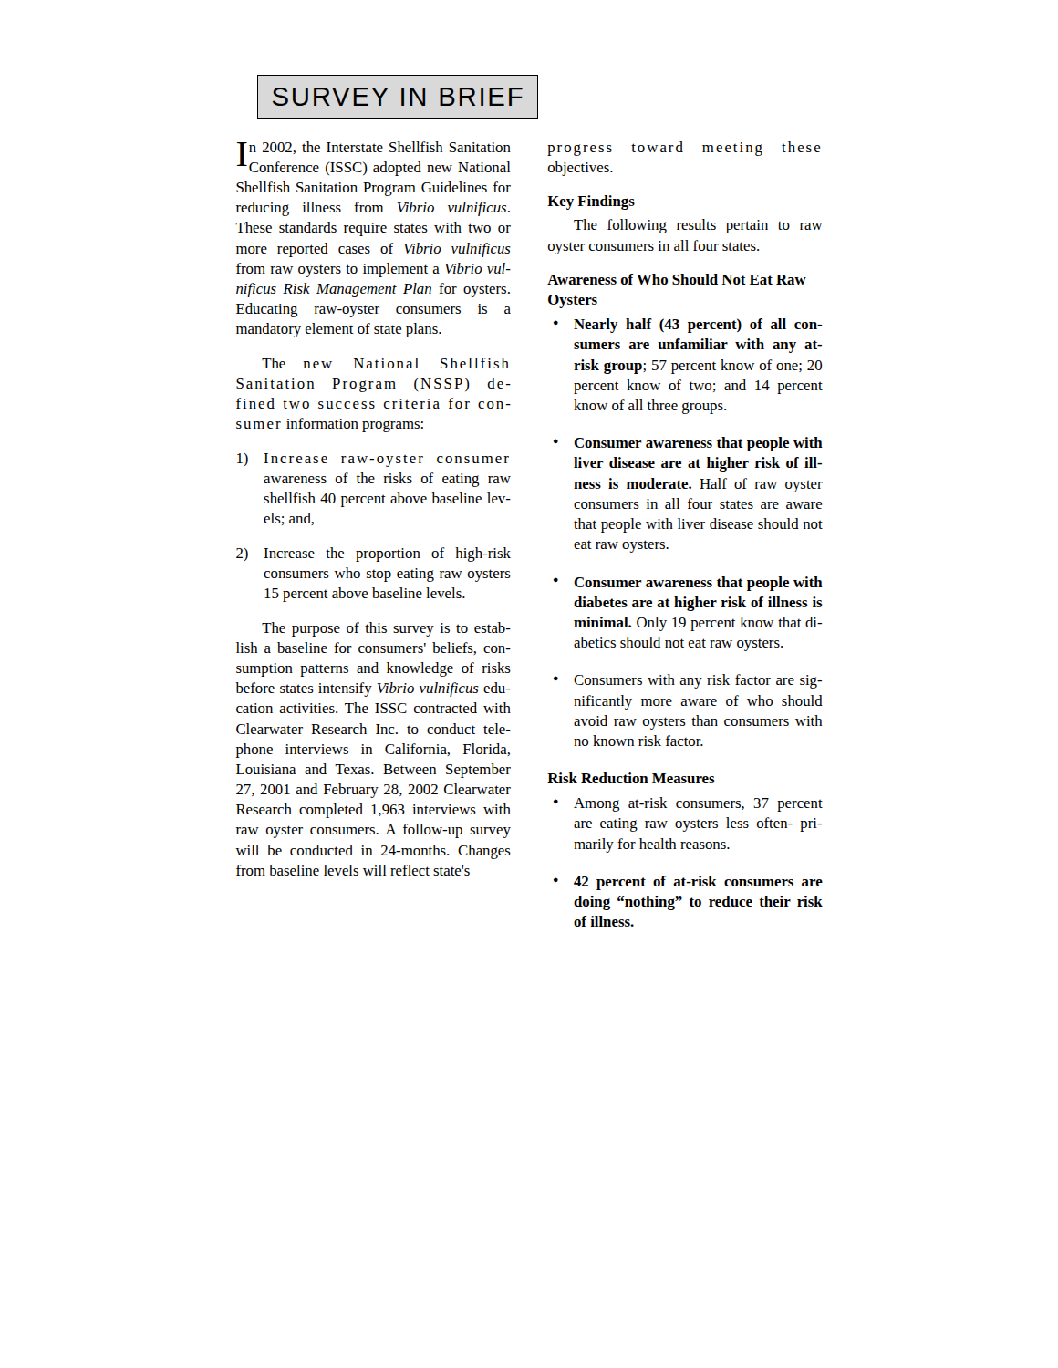SURVEY IN BRIEF
In 2002, the Interstate Shellfish Sanitation Conference (ISSC) adopted new National Shellfish Sanitation Program Guidelines for reducing illness from Vibrio vulnificus. These standards require states with two or more reported cases of Vibrio vulnificus from raw oysters to implement a Vibrio vulnificus Risk Management Plan for oysters. Educating raw-oyster consumers is a mandatory element of state plans.
The new National Shellfish Sanitation Program (NSSP) defined two success criteria for consumer information programs:
1) Increase raw-oyster consumer awareness of the risks of eating raw shellfish 40 percent above baseline levels; and,
2) Increase the proportion of high-risk consumers who stop eating raw oysters 15 percent above baseline levels.
The purpose of this survey is to establish a baseline for consumers' beliefs, consumption patterns and knowledge of risks before states intensify Vibrio vulnificus education activities. The ISSC contracted with Clearwater Research Inc. to conduct telephone interviews in California, Florida, Louisiana and Texas. Between September 27, 2001 and February 28, 2002 Clearwater Research completed 1,963 interviews with raw oyster consumers. A follow-up survey will be conducted in 24-months. Changes from baseline levels will reflect state's
progress toward meeting these objectives.
Key Findings
The following results pertain to raw oyster consumers in all four states.
Awareness of Who Should Not Eat Raw Oysters
Nearly half (43 percent) of all consumers are unfamiliar with any at-risk group; 57 percent know of one; 20 percent know of two; and 14 percent know of all three groups.
Consumer awareness that people with liver disease are at higher risk of illness is moderate. Half of raw oyster consumers in all four states are aware that people with liver disease should not eat raw oysters.
Consumer awareness that people with diabetes are at higher risk of illness is minimal. Only 19 percent know that diabetics should not eat raw oysters.
Consumers with any risk factor are significantly more aware of who should avoid raw oysters than consumers with no known risk factor.
Risk Reduction Measures
Among at-risk consumers, 37 percent are eating raw oysters less often- primarily for health reasons.
42 percent of at-risk consumers are doing “nothing” to reduce their risk of illness.